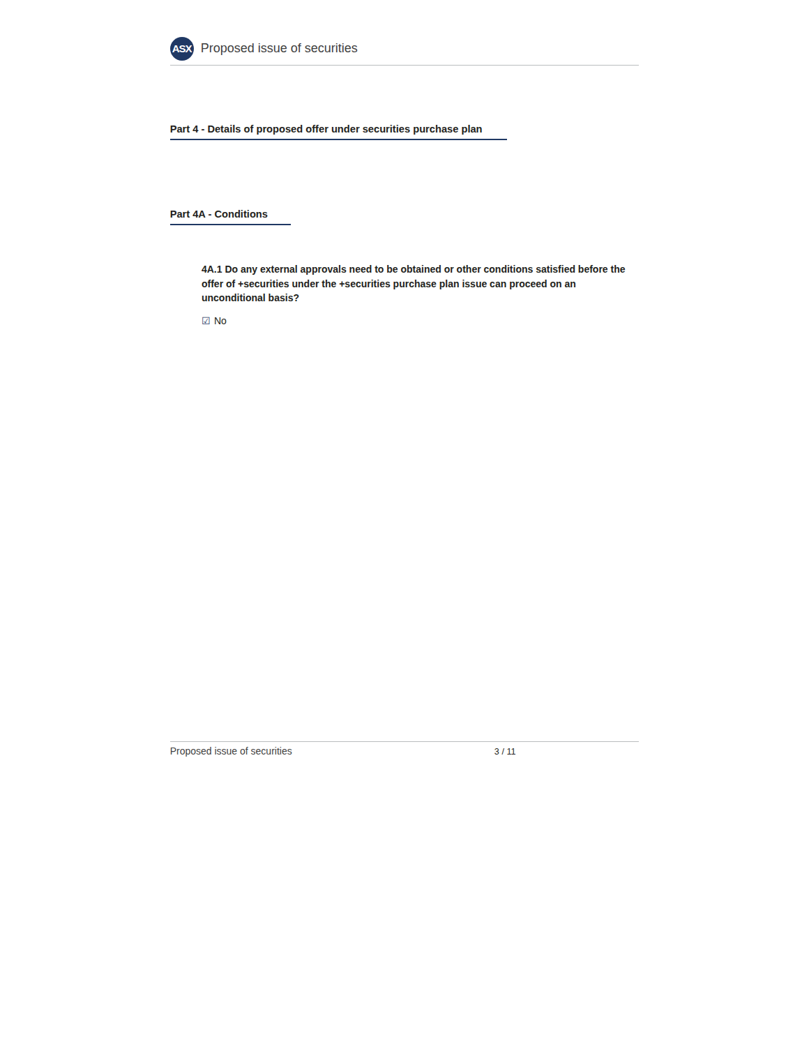ASX
Proposed issue of securities
Part 4 - Details of proposed offer under securities purchase plan
Part 4A - Conditions
4A.1 Do any external approvals need to be obtained or other conditions satisfied before the offer of +securities under the +securities purchase plan issue can proceed on an unconditional basis?
☑No
Proposed issue of securities
3 / 11